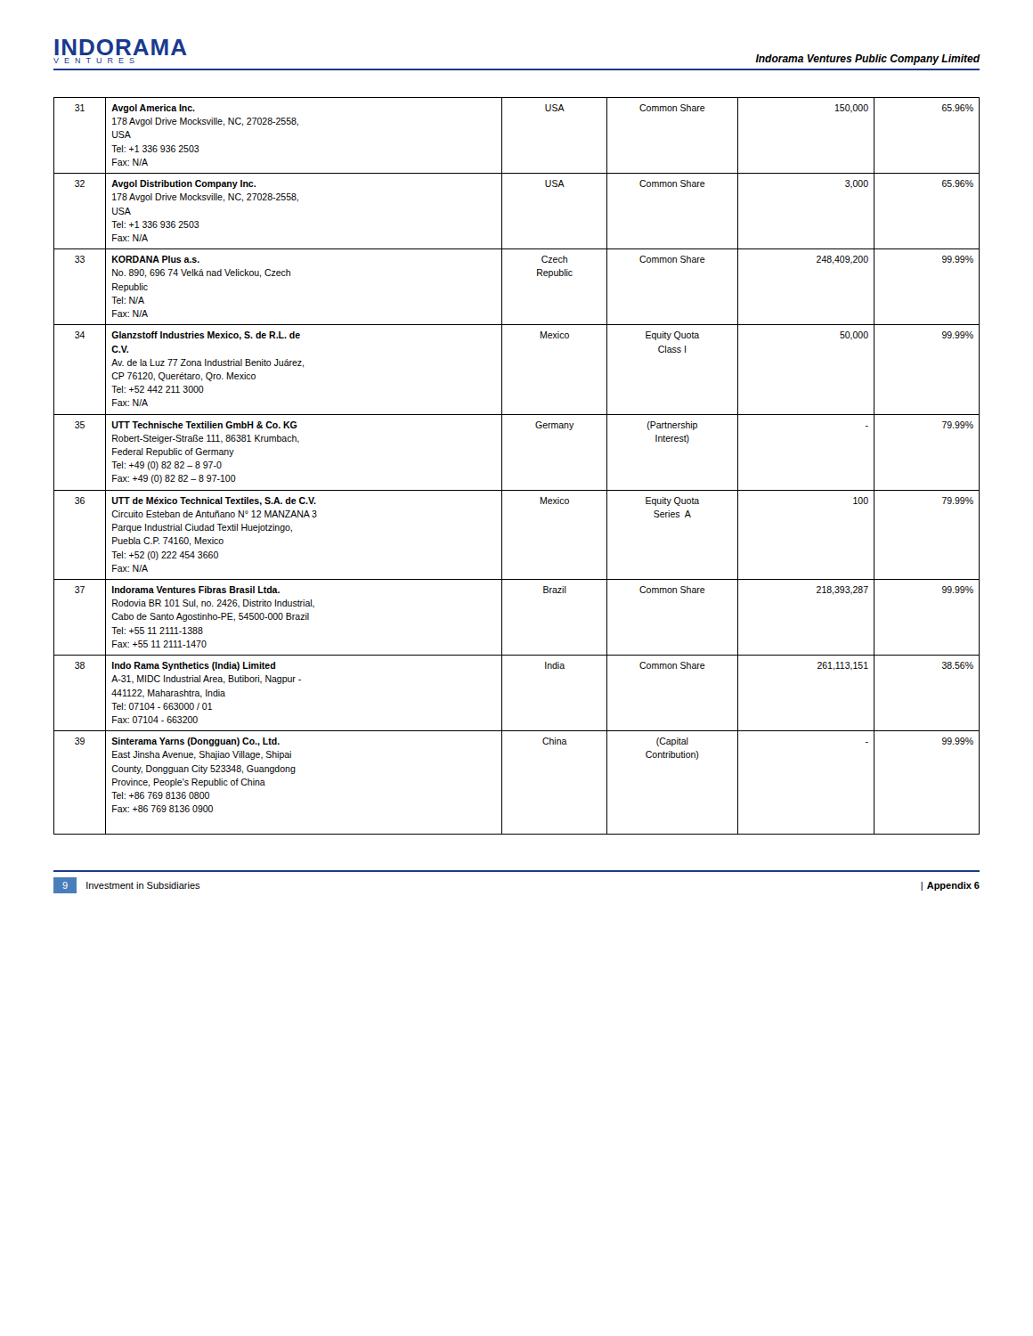INDORAMA
VENTURES
Indorama Ventures Public Company Limited
| 31 | Avgol America Inc. 178 Avgol Drive Mocksville, NC, 27028-2558, USA Tel: +1 336 936 2503 Fax: N/A | USA | Common Share | 150,000 | 65.96% |
| 32 | Avgol Distribution Company Inc. 178 Avgol Drive Mocksville, NC, 27028-2558, USA Tel: +1 336 936 2503 Fax: N/A | USA | Common Share | 3,000 | 65.96% |
| 33 | KORDANA Plus a.s. No. 890, 696 74 Velká nad Velickou, Czech Republic Tel: N/A Fax: N/A | Czech Republic | Common Share | 248,409,200 | 99.99% |
| 34 | Glanzstoff Industries Mexico, S. de R.L. de C.V. Av. de la Luz 77 Zona Industrial Benito Juárez, CP 76120, Querétaro, Qro. Mexico Tel: +52 442 211 3000 Fax: N/A | Mexico | Equity Quota Class I | 50,000 | 99.99% |
| 35 | UTT Technische Textilien GmbH & Co. KG Robert-Steiger-Straße 111, 86381 Krumbach, Federal Republic of Germany Tel: +49 (0) 82 82 – 8 97-0 Fax: +49 (0) 82 82 – 8 97-100 | Germany | (Partnership Interest) | - | 79.99% |
| 36 | UTT de México Technical Textiles, S.A. de C.V. Circuito Esteban de Antuñano N° 12 MANZANA 3 Parque Industrial Ciudad Textil Huejotzingo, Puebla C.P. 74160, Mexico Tel: +52 (0) 222 454 3660 Fax: N/A | Mexico | Equity Quota Series A | 100 | 79.99% |
| 37 | Indorama Ventures Fibras Brasil Ltda. Rodovia BR 101 Sul, no. 2426, Distrito Industrial, Cabo de Santo Agostinho-PE, 54500-000 Brazil Tel: +55 11 2111-1388 Fax: +55 11 2111-1470 | Brazil | Common Share | 218,393,287 | 99.99% |
| 38 | Indo Rama Synthetics (India) Limited A-31, MIDC Industrial Area, Butibori, Nagpur - 441122, Maharashtra, India Tel: 07104 - 663000 / 01 Fax: 07104 - 663200 | India | Common Share | 261,113,151 | 38.56% |
| 39 | Sinterama Yarns (Dongguan) Co., Ltd. East Jinsha Avenue, Shajiao Village, Shipai County, Dongguan City 523348, Guangdong Province, People's Republic of China Tel: +86 769 8136 0800 Fax: +86 769 8136 0900 | China | (Capital Contribution) | - | 99.99% |
9 Investment in Subsidiaries
|Appendix 6